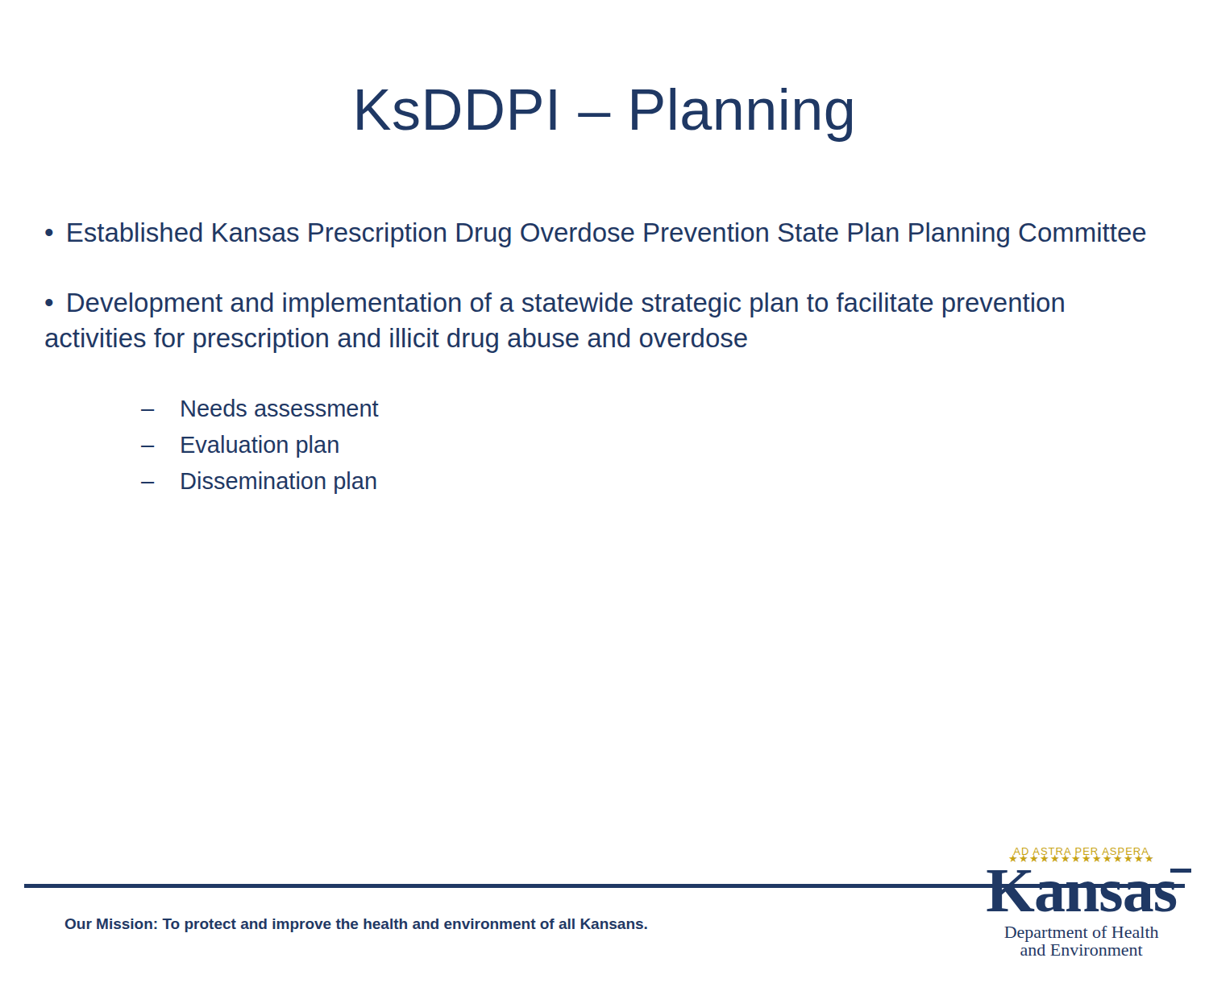KsDDPI – Planning
• Established Kansas Prescription Drug Overdose Prevention State Plan Planning Committee
• Development and implementation of a statewide strategic plan to facilitate prevention activities for prescription and illicit drug abuse and overdose
Needs assessment
Evaluation plan
Dissemination plan
Our Mission: To protect and improve the health and environment of all Kansans.
AD ASTRA PER ASPERA
★★★★★★★★★★★★★★
Kansas
Department of Health
and Environment